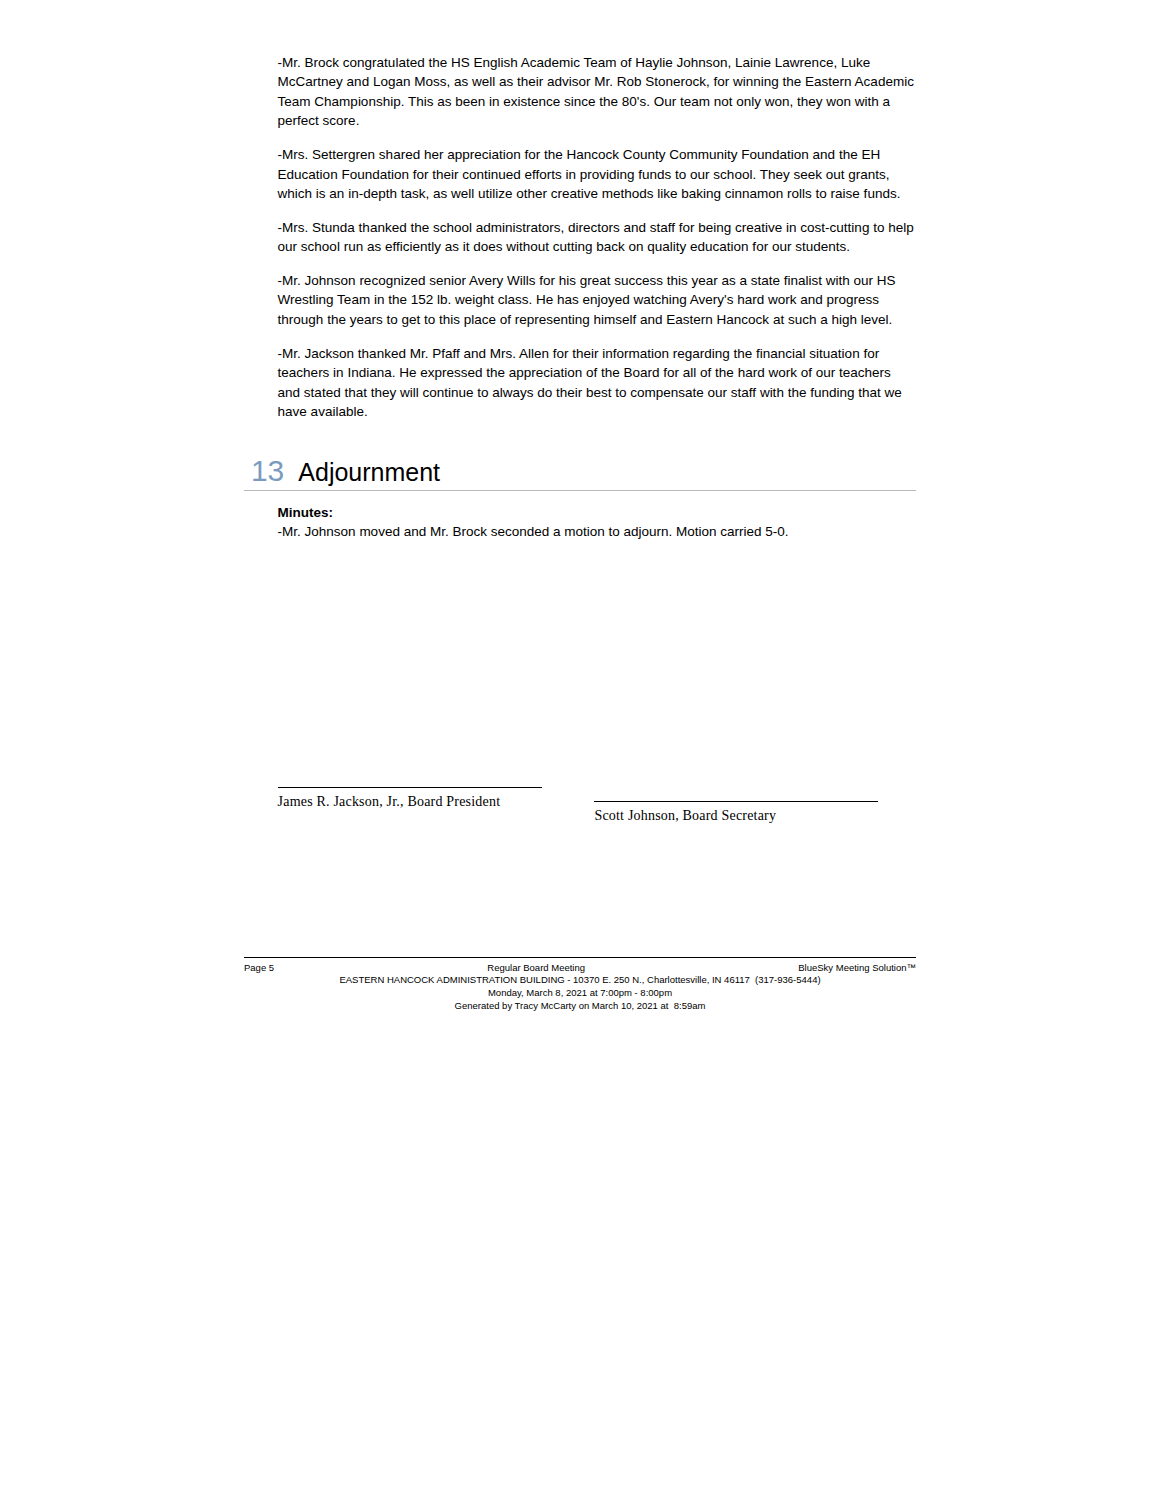-Mr. Brock congratulated the HS English Academic Team of Haylie Johnson, Lainie Lawrence, Luke McCartney and Logan Moss, as well as their advisor Mr. Rob Stonerock, for winning the Eastern Academic Team Championship. This as been in existence since the 80's. Our team not only won, they won with a perfect score.
-Mrs. Settergren shared her appreciation for the Hancock County Community Foundation and the EH Education Foundation for their continued efforts in providing funds to our school. They seek out grants, which is an in-depth task, as well utilize other creative methods like baking cinnamon rolls to raise funds.
-Mrs. Stunda thanked the school administrators, directors and staff for being creative in cost-cutting to help our school run as efficiently as it does without cutting back on quality education for our students.
-Mr. Johnson recognized senior Avery Wills for his great success this year as a state finalist with our HS Wrestling Team in the 152 lb. weight class. He has enjoyed watching Avery's hard work and progress through the years to get to this place of representing himself and Eastern Hancock at such a high level.
-Mr. Jackson thanked Mr. Pfaff and Mrs. Allen for their information regarding the financial situation for teachers in Indiana. He expressed the appreciation of the Board for all of the hard work of our teachers and stated that they will continue to always do their best to compensate our staff with the funding that we have available.
13
Adjournment
Minutes:
-Mr. Johnson moved and Mr. Brock seconded a motion to adjourn. Motion carried 5-0.
James R. Jackson, Jr., Board President
Scott Johnson, Board Secretary
Page 5
Regular Board Meeting
BlueSky Meeting Solution™
EASTERN HANCOCK ADMINISTRATION BUILDING - 10370 E. 250 N., Charlottesville, IN 46117 (317-936-5444)
Monday, March 8, 2021 at 7:00pm - 8:00pm
Generated by Tracy McCarty on March 10, 2021 at 8:59am